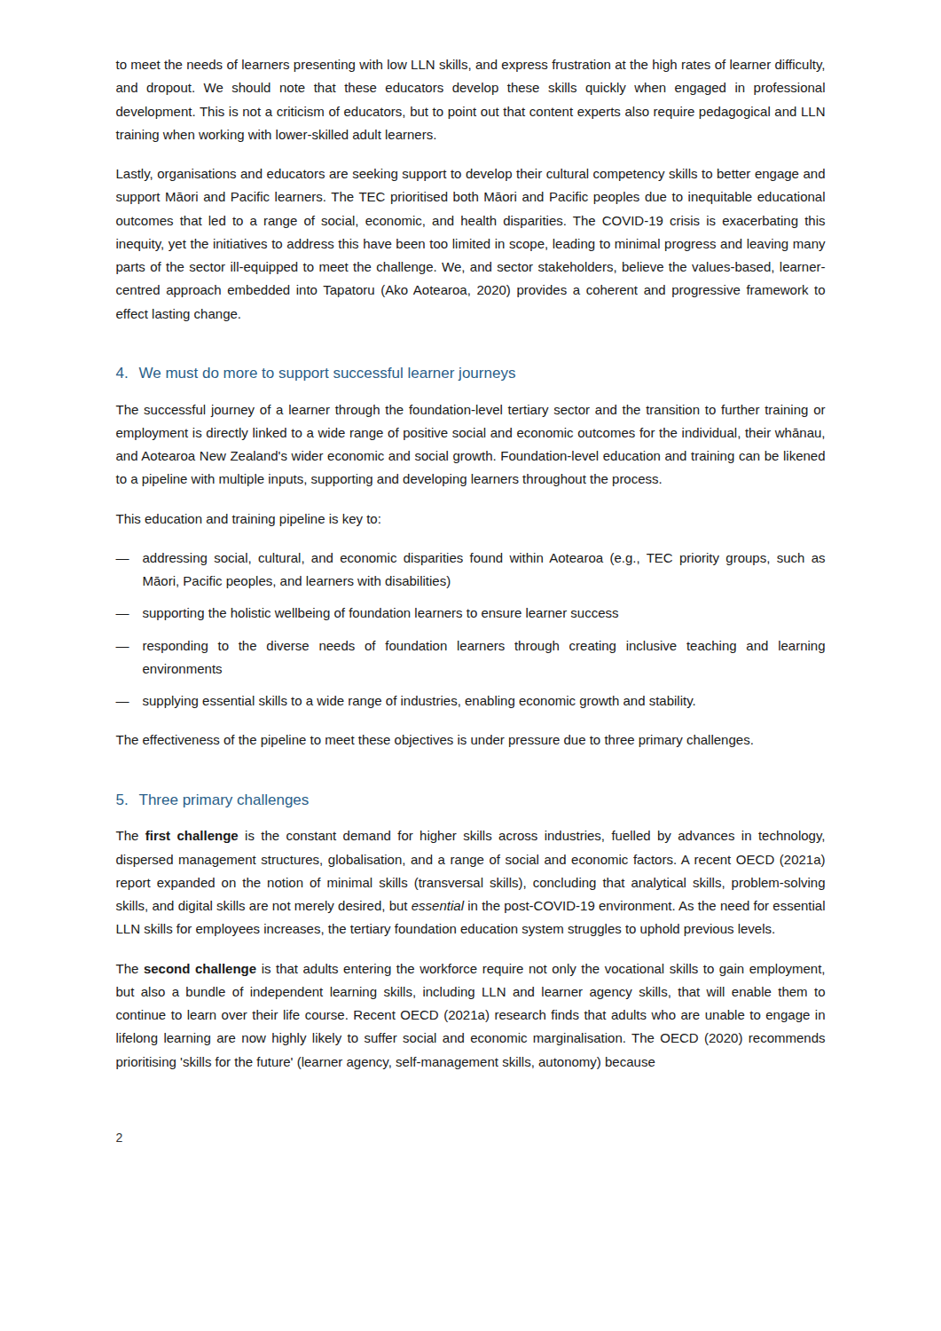to meet the needs of learners presenting with low LLN skills, and express frustration at the high rates of learner difficulty, and dropout. We should note that these educators develop these skills quickly when engaged in professional development. This is not a criticism of educators, but to point out that content experts also require pedagogical and LLN training when working with lower-skilled adult learners.
Lastly, organisations and educators are seeking support to develop their cultural competency skills to better engage and support Māori and Pacific learners. The TEC prioritised both Māori and Pacific peoples due to inequitable educational outcomes that led to a range of social, economic, and health disparities. The COVID-19 crisis is exacerbating this inequity, yet the initiatives to address this have been too limited in scope, leading to minimal progress and leaving many parts of the sector ill-equipped to meet the challenge. We, and sector stakeholders, believe the values-based, learner-centred approach embedded into Tapatoru (Ako Aotearoa, 2020) provides a coherent and progressive framework to effect lasting change.
4. We must do more to support successful learner journeys
The successful journey of a learner through the foundation-level tertiary sector and the transition to further training or employment is directly linked to a wide range of positive social and economic outcomes for the individual, their whānau, and Aotearoa New Zealand's wider economic and social growth. Foundation-level education and training can be likened to a pipeline with multiple inputs, supporting and developing learners throughout the process.
This education and training pipeline is key to:
addressing social, cultural, and economic disparities found within Aotearoa (e.g., TEC priority groups, such as Māori, Pacific peoples, and learners with disabilities)
supporting the holistic wellbeing of foundation learners to ensure learner success
responding to the diverse needs of foundation learners through creating inclusive teaching and learning environments
supplying essential skills to a wide range of industries, enabling economic growth and stability.
The effectiveness of the pipeline to meet these objectives is under pressure due to three primary challenges.
5. Three primary challenges
The first challenge is the constant demand for higher skills across industries, fuelled by advances in technology, dispersed management structures, globalisation, and a range of social and economic factors. A recent OECD (2021a) report expanded on the notion of minimal skills (transversal skills), concluding that analytical skills, problem-solving skills, and digital skills are not merely desired, but essential in the post-COVID-19 environment. As the need for essential LLN skills for employees increases, the tertiary foundation education system struggles to uphold previous levels.
The second challenge is that adults entering the workforce require not only the vocational skills to gain employment, but also a bundle of independent learning skills, including LLN and learner agency skills, that will enable them to continue to learn over their life course. Recent OECD (2021a) research finds that adults who are unable to engage in lifelong learning are now highly likely to suffer social and economic marginalisation. The OECD (2020) recommends prioritising 'skills for the future' (learner agency, self-management skills, autonomy) because
2